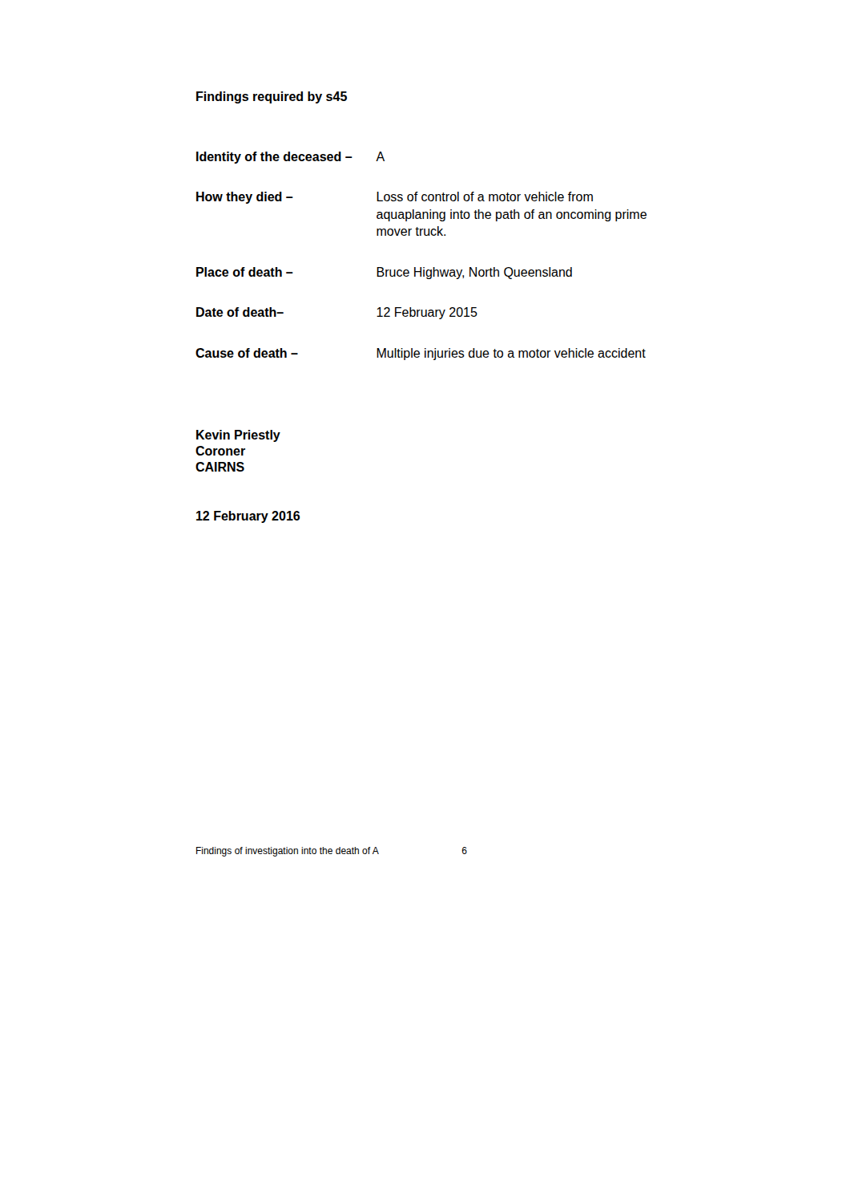Findings required by s45
| Identity of the deceased – | A |
| How they died – | Loss of control of a motor vehicle from aquaplaning into the path of an oncoming prime mover truck. |
| Place of death – | Bruce Highway, North Queensland |
| Date of death– | 12 February 2015 |
| Cause of death – | Multiple injuries due to a motor vehicle accident |
Kevin Priestly
Coroner
CAIRNS
12 February 2016
Findings of investigation into the death of A 6